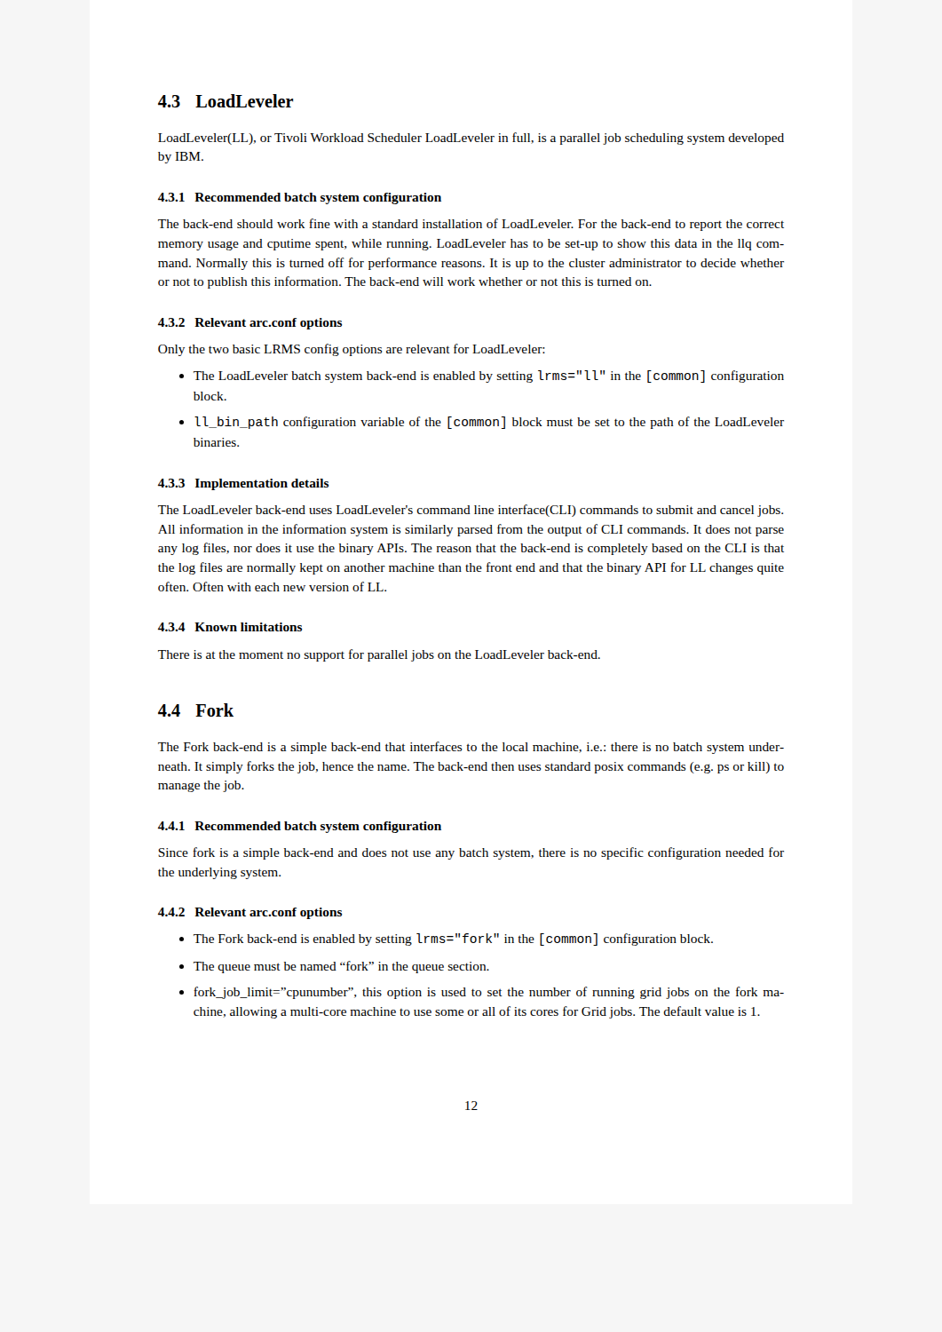4.3 LoadLeveler
LoadLeveler(LL), or Tivoli Workload Scheduler LoadLeveler in full, is a parallel job scheduling system developed by IBM.
4.3.1 Recommended batch system configuration
The back-end should work fine with a standard installation of LoadLeveler. For the back-end to report the correct memory usage and cputime spent, while running. LoadLeveler has to be set-up to show this data in the llq command. Normally this is turned off for performance reasons. It is up to the cluster administrator to decide whether or not to publish this information. The back-end will work whether or not this is turned on.
4.3.2 Relevant arc.conf options
Only the two basic LRMS config options are relevant for LoadLeveler:
The LoadLeveler batch system back-end is enabled by setting lrms="ll" in the [common] configuration block.
ll_bin_path configuration variable of the [common] block must be set to the path of the LoadLeveler binaries.
4.3.3 Implementation details
The LoadLeveler back-end uses LoadLeveler's command line interface(CLI) commands to submit and cancel jobs. All information in the information system is similarly parsed from the output of CLI commands. It does not parse any log files, nor does it use the binary APIs. The reason that the back-end is completely based on the CLI is that the log files are normally kept on another machine than the front end and that the binary API for LL changes quite often. Often with each new version of LL.
4.3.4 Known limitations
There is at the moment no support for parallel jobs on the LoadLeveler back-end.
4.4 Fork
The Fork back-end is a simple back-end that interfaces to the local machine, i.e.: there is no batch system underneath. It simply forks the job, hence the name. The back-end then uses standard posix commands (e.g. ps or kill) to manage the job.
4.4.1 Recommended batch system configuration
Since fork is a simple back-end and does not use any batch system, there is no specific configuration needed for the underlying system.
4.4.2 Relevant arc.conf options
The Fork back-end is enabled by setting lrms="fork" in the [common] configuration block.
The queue must be named “fork” in the queue section.
fork_job_limit=”cpunumber”, this option is used to set the number of running grid jobs on the fork machine, allowing a multi-core machine to use some or all of its cores for Grid jobs. The default value is 1.
12